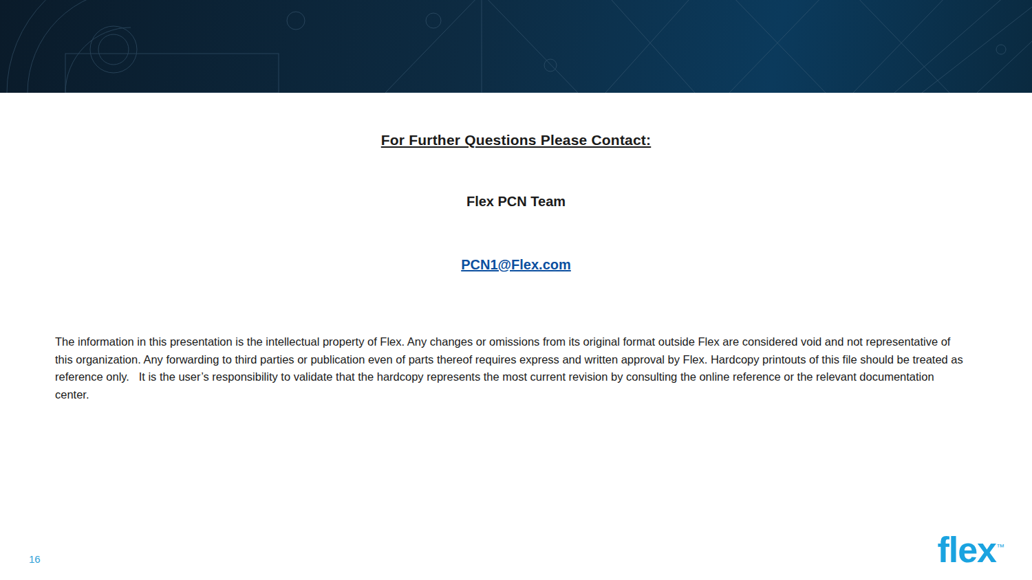For Further Questions Please Contact:
Flex PCN Team
PCN1@Flex.com
The information in this presentation is the intellectual property of Flex. Any changes or omissions from its original format outside Flex are considered void and not representative of this organization. Any forwarding to third parties or publication even of parts thereof requires express and written approval by Flex. Hardcopy printouts of this file should be treated as reference only. It is the user’s responsibility to validate that the hardcopy represents the most current revision by consulting the online reference or the relevant documentation center.
16
flex™